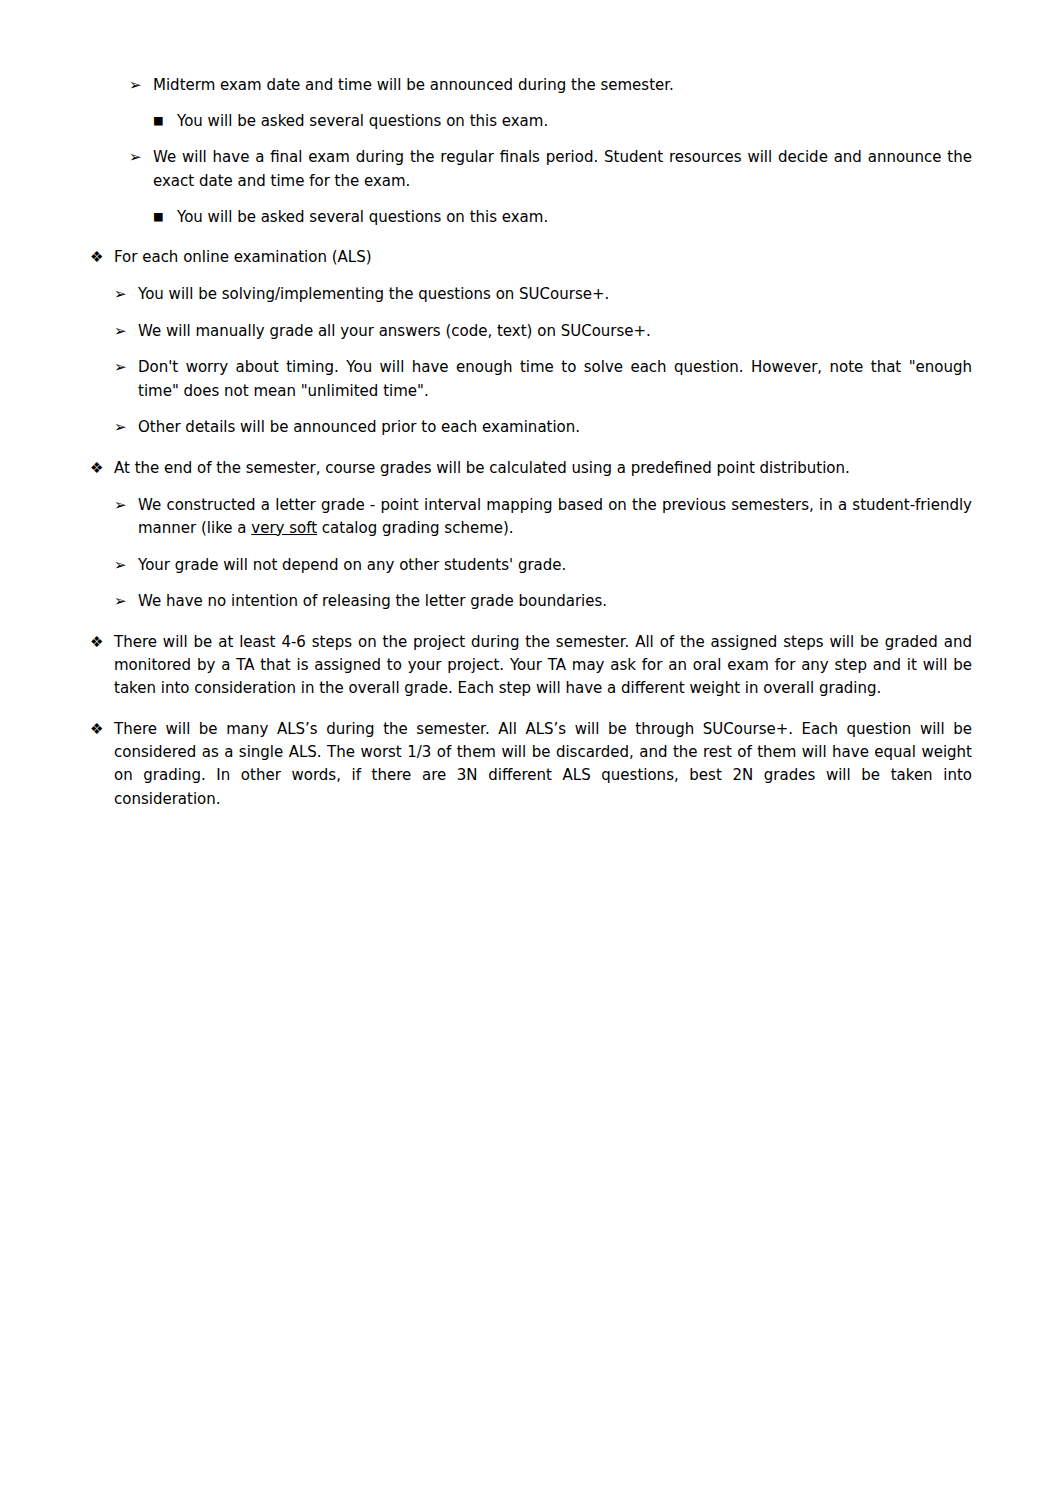Midterm exam date and time will be announced during the semester.
You will be asked several questions on this exam.
We will have a final exam during the regular finals period. Student resources will decide and announce the exact date and time for the exam.
You will be asked several questions on this exam.
For each online examination (ALS)
You will be solving/implementing the questions on SUCourse+.
We will manually grade all your answers (code, text) on SUCourse+.
Don't worry about timing. You will have enough time to solve each question. However, note that "enough time" does not mean "unlimited time".
Other details will be announced prior to each examination.
At the end of the semester, course grades will be calculated using a predefined point distribution.
We constructed a letter grade - point interval mapping based on the previous semesters, in a student-friendly manner (like a very soft catalog grading scheme).
Your grade will not depend on any other students' grade.
We have no intention of releasing the letter grade boundaries.
There will be at least 4-6 steps on the project during the semester. All of the assigned steps will be graded and monitored by a TA that is assigned to your project. Your TA may ask for an oral exam for any step and it will be taken into consideration in the overall grade. Each step will have a different weight in overall grading.
There will be many ALS’s during the semester. All ALS’s will be through SUCourse+. Each question will be considered as a single ALS. The worst 1/3 of them will be discarded, and the rest of them will have equal weight on grading. In other words, if there are 3N different ALS questions, best 2N grades will be taken into consideration.